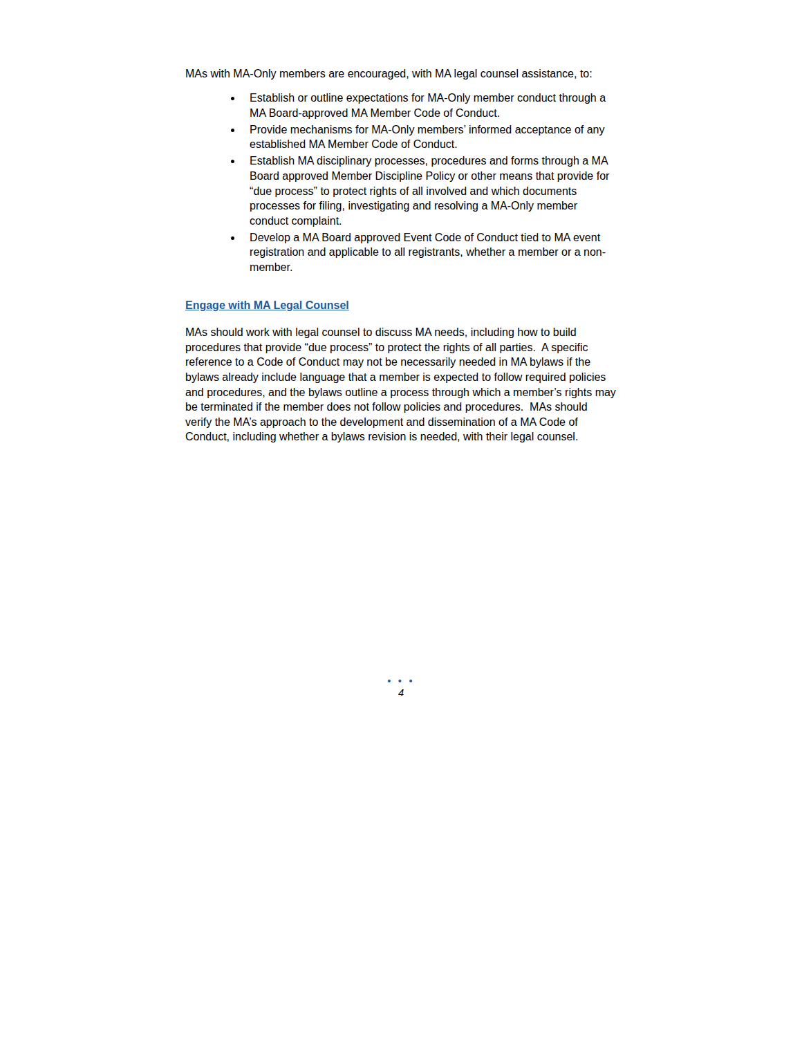MAs with MA-Only members are encouraged, with MA legal counsel assistance, to:
Establish or outline expectations for MA-Only member conduct through a MA Board-approved MA Member Code of Conduct.
Provide mechanisms for MA-Only members’ informed acceptance of any established MA Member Code of Conduct.
Establish MA disciplinary processes, procedures and forms through a MA Board approved Member Discipline Policy or other means that provide for “due process” to protect rights of all involved and which documents processes for filing, investigating and resolving a MA-Only member conduct complaint.
Develop a MA Board approved Event Code of Conduct tied to MA event registration and applicable to all registrants, whether a member or a non-member.
Engage with MA Legal Counsel
MAs should work with legal counsel to discuss MA needs, including how to build procedures that provide “due process” to protect the rights of all parties. A specific reference to a Code of Conduct may not be necessarily needed in MA bylaws if the bylaws already include language that a member is expected to follow required policies and procedures, and the bylaws outline a process through which a member’s rights may be terminated if the member does not follow policies and procedures. MAs should verify the MA’s approach to the development and dissemination of a MA Code of Conduct, including whether a bylaws revision is needed, with their legal counsel.
• • •
4